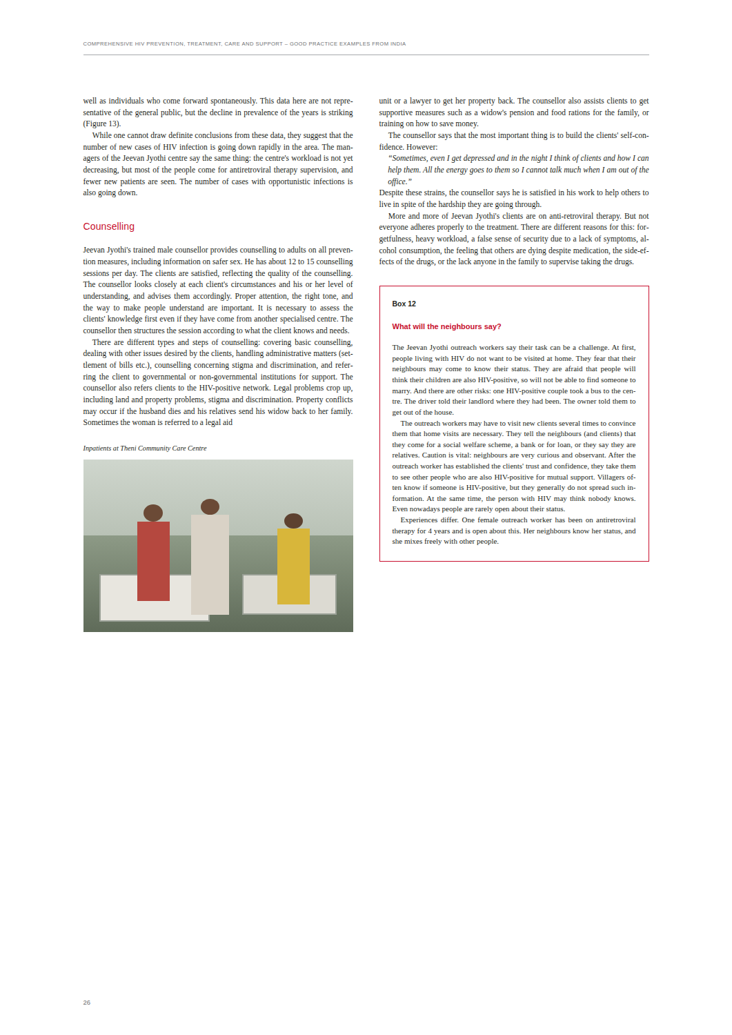Comprehensive HIV prevention, treatment, care and support – good practice examples from India
well as individuals who come forward spontaneously. This data here are not representative of the general public, but the decline in prevalence of the years is striking (Figure 13).
While one cannot draw definite conclusions from these data, they suggest that the number of new cases of HIV infection is going down rapidly in the area. The managers of the Jeevan Jyothi centre say the same thing: the centre's workload is not yet decreasing, but most of the people come for antiretroviral therapy supervision, and fewer new patients are seen. The number of cases with opportunistic infections is also going down.
Counselling
Jeevan Jyothi's trained male counsellor provides counselling to adults on all prevention measures, including information on safer sex. He has about 12 to 15 counselling sessions per day. The clients are satisfied, reflecting the quality of the counselling. The counsellor looks closely at each client's circumstances and his or her level of understanding, and advises them accordingly. Proper attention, the right tone, and the way to make people understand are important. It is necessary to assess the clients' knowledge first even if they have come from another specialised centre. The counsellor then structures the session according to what the client knows and needs.
There are different types and steps of counselling: covering basic counselling, dealing with other issues desired by the clients, handling administrative matters (settlement of bills etc.), counselling concerning stigma and discrimination, and referring the client to governmental or non-governmental institutions for support. The counsellor also refers clients to the HIV-positive network. Legal problems crop up, including land and property problems, stigma and discrimination. Property conflicts may occur if the husband dies and his relatives send his widow back to her family. Sometimes the woman is referred to a legal aid
Inpatients at Theni Community Care Centre
unit or a lawyer to get her property back. The counsellor also assists clients to get supportive measures such as a widow's pension and food rations for the family, or training on how to save money.
The counsellor says that the most important thing is to build the clients' self-confidence. However:
“Sometimes, even I get depressed and in the night I think of clients and how I can help them. All the energy goes to them so I cannot talk much when I am out of the office.”
Despite these strains, the counsellor says he is satisfied in his work to help others to live in spite of the hardship they are going through.
More and more of Jeevan Jyothi's clients are on anti-retroviral therapy. But not everyone adheres properly to the treatment. There are different reasons for this: forgetfulness, heavy workload, a false sense of security due to a lack of symptoms, alcohol consumption, the feeling that others are dying despite medication, the side-effects of the drugs, or the lack anyone in the family to supervise taking the drugs.
Box 12
What will the neighbours say?
The Jeevan Jyothi outreach workers say their task can be a challenge. At first, people living with HIV do not want to be visited at home. They fear that their neighbours may come to know their status. They are afraid that people will think their children are also HIV-positive, so will not be able to find someone to marry. And there are other risks: one HIV-positive couple took a bus to the centre. The driver told their landlord where they had been. The owner told them to get out of the house.
The outreach workers may have to visit new clients several times to convince them that home visits are necessary. They tell the neighbours (and clients) that they come for a social welfare scheme, a bank or for loan, or they say they are relatives. Caution is vital: neighbours are very curious and observant. After the outreach worker has established the clients' trust and confidence, they take them to see other people who are also HIV-positive for mutual support. Villagers often know if someone is HIV-positive, but they generally do not spread such information. At the same time, the person with HIV may think nobody knows. Even nowadays people are rarely open about their status.
Experiences differ. One female outreach worker has been on antiretroviral therapy for 4 years and is open about this. Her neighbours know her status, and she mixes freely with other people.
26